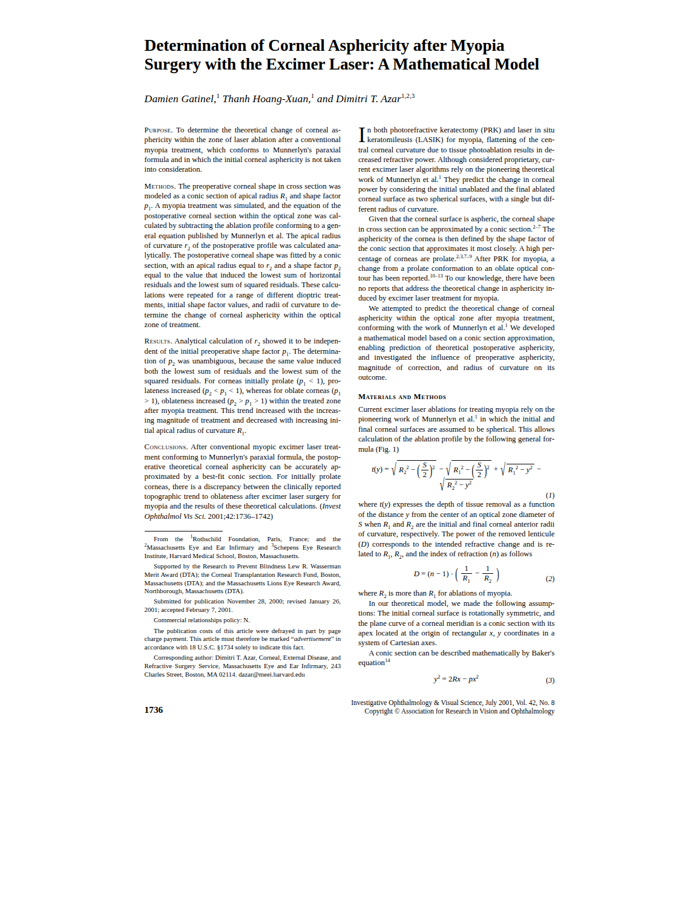Determination of Corneal Asphericity after Myopia
Surgery with the Excimer Laser: A Mathematical Model
Damien Gatinel,1 Thanh Hoang-Xuan,1 and Dimitri T. Azar1,2,3
Purpose. To determine the theoretical change of corneal asphericity within the zone of laser ablation after a conventional myopia treatment, which conforms to Munnerlyn's paraxial formula and in which the initial corneal asphericity is not taken into consideration.
Methods. The preoperative corneal shape in cross section was modeled as a conic section of apical radius R1 and shape factor p1. A myopia treatment was simulated, and the equation of the postoperative corneal section within the optical zone was calculated by subtracting the ablation profile conforming to a general equation published by Munnerlyn et al. The apical radius of curvature r2 of the postoperative profile was calculated analytically. The postoperative corneal shape was fitted by a conic section, with an apical radius equal to r2 and a shape factor p2 equal to the value that induced the lowest sum of horizontal residuals and the lowest sum of squared residuals. These calculations were repeated for a range of different dioptric treatments, initial shape factor values, and radii of curvature to determine the change of corneal asphericity within the optical zone of treatment.
Results. Analytical calculation of r2 showed it to be independent of the initial preoperative shape factor p1. The determination of p2 was unambiguous, because the same value induced both the lowest sum of residuals and the lowest sum of the squared residuals. For corneas initially prolate (p1 < 1), prolateness increased (p2 < p1 < 1), whereas for oblate corneas (p1 > 1), oblateness increased (p2 > p1 > 1) within the treated zone after myopia treatment. This trend increased with the increasing magnitude of treatment and decreased with increasing initial apical radius of curvature R1.
Conclusions. After conventional myopic excimer laser treatment conforming to Munnerlyn's paraxial formula, the postoperative theoretical corneal asphericity can be accurately approximated by a best-fit conic section. For initially prolate corneas, there is a discrepancy between the clinically reported topographic trend to oblateness after excimer laser surgery for myopia and the results of these theoretical calculations. (Invest Ophthalmol Vis Sci. 2001;42:1736–1742)
From the 1Rothschild Foundation, Paris, France; and the 2Massachusetts Eye and Ear Infirmary and 3Schepens Eye Research Institute, Harvard Medical School, Boston, Massachusetts.
Supported by the Research to Prevent Blindness Lew R. Wasserman Merit Award (DTA); the Corneal Transplantation Research Fund, Boston, Massachusetts (DTA); and the Massachusetts Lions Eye Research Award, Northborough, Massachusetts (DTA).
Submitted for publication November 28, 2000; revised January 26, 2001; accepted February 7, 2001.
Commercial relationships policy: N.
The publication costs of this article were defrayed in part by page charge payment. This article must therefore be marked “advertisement” in accordance with 18 U.S.C. §1734 solely to indicate this fact.
Corresponding author: Dimitri T. Azar, Corneal, External Disease, and Refractive Surgery Service, Massachusetts Eye and Ear Infirmary, 243 Charles Street, Boston, MA 02114. dazar@meei.harvard.edu
In both photorefractive keratectomy (PRK) and laser in situ keratomileusis (LASIK) for myopia, flattening of the central corneal curvature due to tissue photoablation results in decreased refractive power. Although considered proprietary, current excimer laser algorithms rely on the pioneering theoretical work of Munnerlyn et al.1 They predict the change in corneal power by considering the initial unablated and the final ablated corneal surface as two spherical surfaces, with a single but different radius of curvature.
Given that the corneal surface is aspheric, the corneal shape in cross section can be approximated by a conic section.2–7 The asphericity of the cornea is then defined by the shape factor of the conic section that approximates it most closely. A high percentage of corneas are prolate.2,3,7–9 After PRK for myopia, a change from a prolate conformation to an oblate optical contour has been reported.10–13 To our knowledge, there have been no reports that address the theoretical change in asphericity induced by excimer laser treatment for myopia.
We attempted to predict the theoretical change of corneal asphericity within the optical zone after myopia treatment, conforming with the work of Munnerlyn et al.1 We developed a mathematical model based on a conic section approximation, enabling prediction of theoretical postoperative asphericity, and investigated the influence of preoperative asphericity, magnitude of correction, and radius of curvature on its outcome.
Materials and Methods
Current excimer laser ablations for treating myopia rely on the pioneering work of Munnerlyn et al.1 in which the initial and final corneal surfaces are assumed to be spherical. This allows calculation of the ablation profile by the following general formula (Fig. 1)
t(y) = R22 − (S 2)2 − R12 − (S 2)2 + R12 − y2 − R22 − y2 (1)
where t(y) expresses the depth of tissue removal as a function of the distance y from the center of an optical zone diameter of S when R1 and R2 are the initial and final corneal anterior radii of curvature, respectively. The power of the removed lenticule (D) corresponds to the intended refractive change and is related to R1, R2, and the index of refraction (n) as follows
D = (n − 1) · ( 1 R1 − 1 R2 ) (2)
where R2 is more than R1 for ablations of myopia.
In our theoretical model, we made the following assumptions: The initial corneal surface is rotationally symmetric, and the plane curve of a corneal meridian is a conic section with its apex located at the origin of rectangular x, y coordinates in a system of Cartesian axes.
A conic section can be described mathematically by Baker's equation14
y2 = 2Rx − px2 (3)
1736
Investigative Ophthalmology & Visual Science, July 2001, Vol. 42, No. 8
Copyright © Association for Research in Vision and Ophthalmology